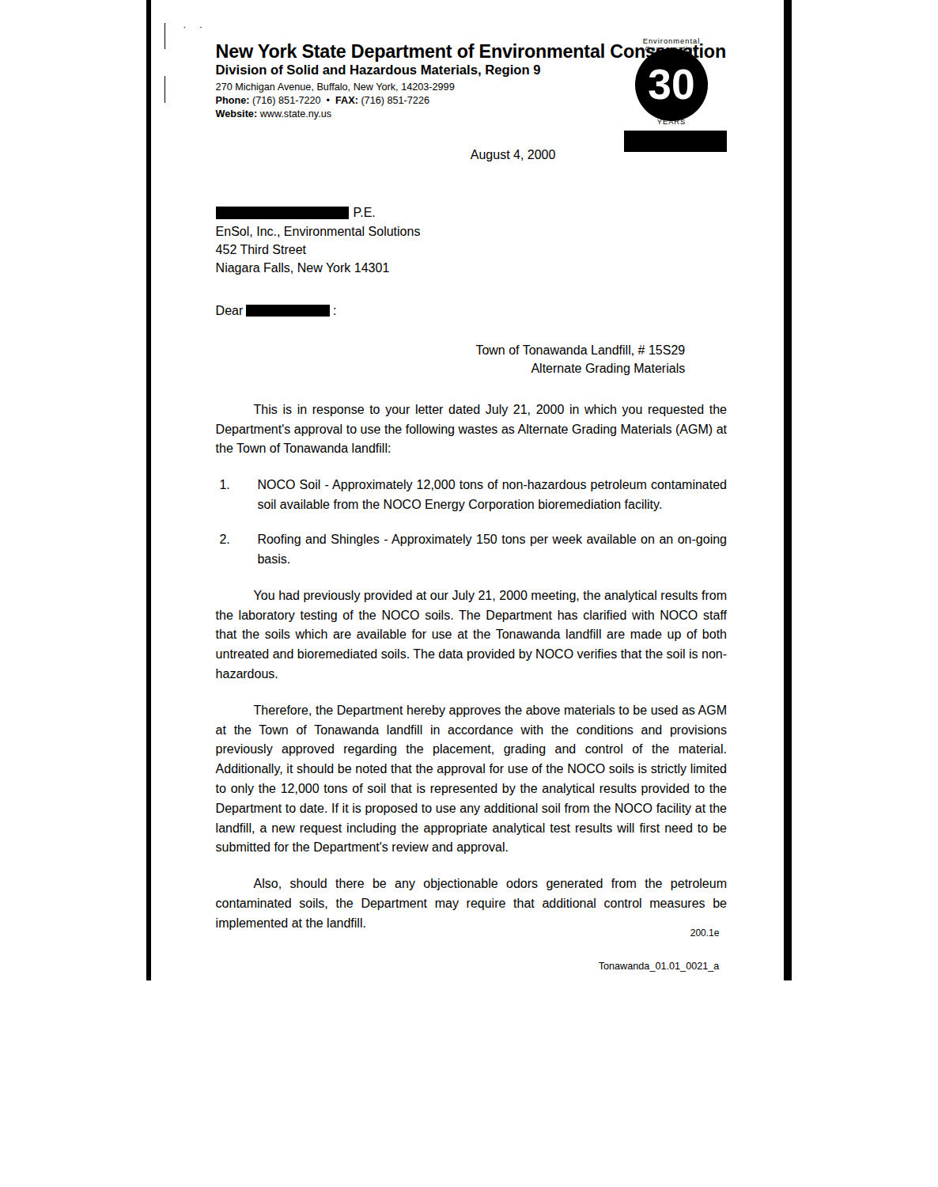· ·
Environmental Conservation
30
YEARS
New York State Department of Environmental Conservation
Division of Solid and Hazardous Materials, Region 9
270 Michigan Avenue, Buffalo, New York, 14203-2999
Phone: (716) 851-7220 • FAX: (716) 851-7226
Website: www.state.ny.us
August 4, 2000
P.E.
EnSol, Inc., Environmental Solutions
452 Third Street
Niagara Falls, New York 14301
Dear :
Town of Tonawanda Landfill, # 15S29
Alternate Grading Materials
This is in response to your letter dated July 21, 2000 in which you requested the Department's approval to use the following wastes as Alternate Grading Materials (AGM) at the Town of Tonawanda landfill:
1. NOCO Soil - Approximately 12,000 tons of non-hazardous petroleum contaminated soil available from the NOCO Energy Corporation bioremediation facility.
2. Roofing and Shingles - Approximately 150 tons per week available on an on-going basis.
You had previously provided at our July 21, 2000 meeting, the analytical results from the laboratory testing of the NOCO soils. The Department has clarified with NOCO staff that the soils which are available for use at the Tonawanda landfill are made up of both untreated and bioremediated soils. The data provided by NOCO verifies that the soil is non-hazardous.
Therefore, the Department hereby approves the above materials to be used as AGM at the Town of Tonawanda landfill in accordance with the conditions and provisions previously approved regarding the placement, grading and control of the material. Additionally, it should be noted that the approval for use of the NOCO soils is strictly limited to only the 12,000 tons of soil that is represented by the analytical results provided to the Department to date. If it is proposed to use any additional soil from the NOCO facility at the landfill, a new request including the appropriate analytical test results will first need to be submitted for the Department's review and approval.
Also, should there be any objectionable odors generated from the petroleum contaminated soils, the Department may require that additional control measures be implemented at the landfill.
200.1e
Tonawanda_01.01_0021_a